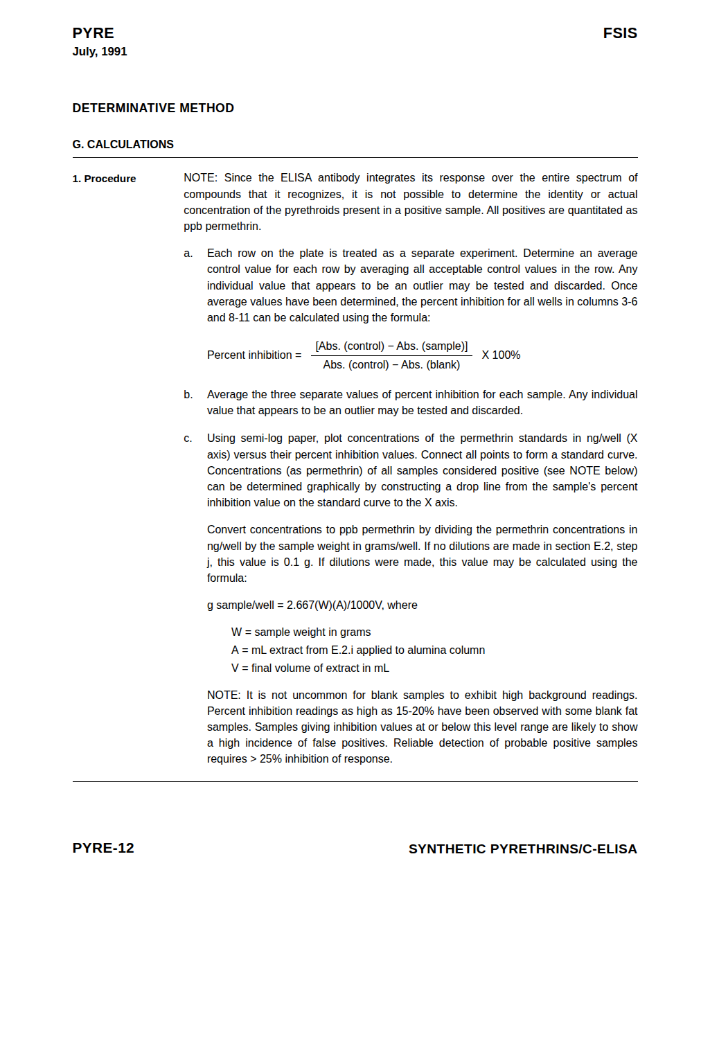PYRE
July, 1991
FSIS
DETERMINATIVE METHOD
G. CALCULATIONS
1. Procedure
NOTE: Since the ELISA antibody integrates its response over the entire spectrum of compounds that it recognizes, it is not possible to determine the identity or actual concentration of the pyrethroids present in a positive sample. All positives are quantitated as ppb permethrin.
Each row on the plate is treated as a separate experiment. Determine an average control value for each row by averaging all acceptable control values in the row. Any individual value that appears to be an outlier may be tested and discarded. Once average values have been determined, the percent inhibition for all wells in columns 3-6 and 8-11 can be calculated using the formula:
Percent inhibition = [Abs. (control) − Abs. (sample)] Abs. (control) − Abs. (blank) X 100%
Average the three separate values of percent inhibition for each sample. Any individual value that appears to be an outlier may be tested and discarded.
Using semi-log paper, plot concentrations of the permethrin standards in ng/well (X axis) versus their percent inhibition values. Connect all points to form a standard curve. Concentrations (as permethrin) of all samples considered positive (see NOTE below) can be determined graphically by constructing a drop line from the sample's percent inhibition value on the standard curve to the X axis.
Convert concentrations to ppb permethrin by dividing the permethrin concentrations in ng/well by the sample weight in grams/well. If no dilutions are made in section E.2, step j, this value is 0.1 g. If dilutions were made, this value may be calculated using the formula:
g sample/well = 2.667(W)(A)/1000V, where
W = sample weight in grams
A = mL extract from E.2.i applied to alumina column
V = final volume of extract in mL
NOTE: It is not uncommon for blank samples to exhibit high background readings. Percent inhibition readings as high as 15-20% have been observed with some blank fat samples. Samples giving inhibition values at or below this level range are likely to show a high incidence of false positives. Reliable detection of probable positive samples requires > 25% inhibition of response.
PYRE-12
SYNTHETIC PYRETHRINS/C-ELISA